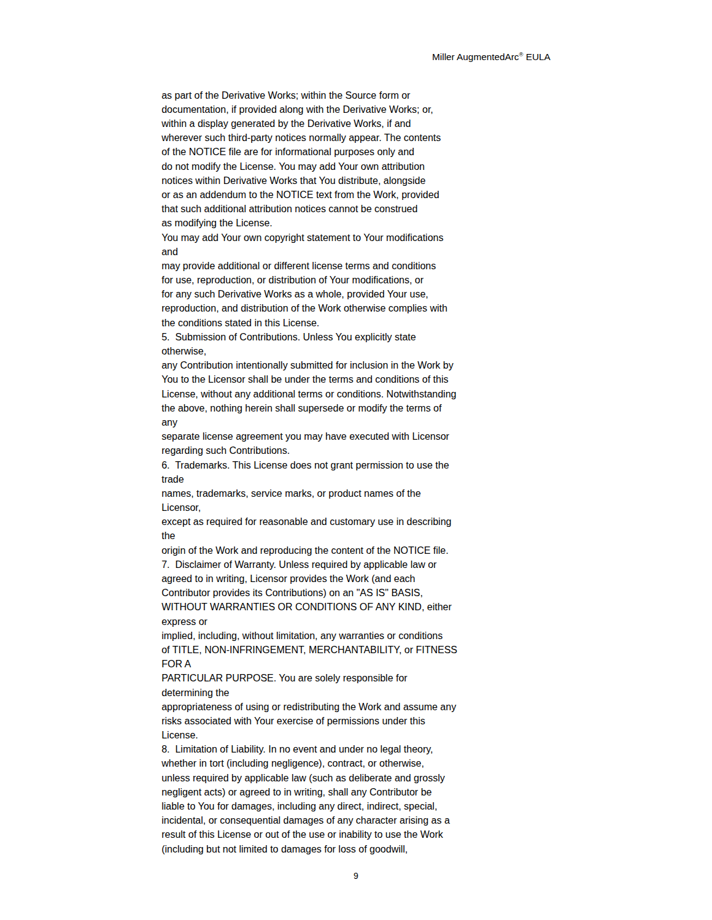Miller AugmentedArc® EULA
as part of the Derivative Works; within the Source form or
documentation, if provided along with the Derivative Works; or,
within a display generated by the Derivative Works, if and
wherever such third-party notices normally appear. The contents
of the NOTICE file are for informational purposes only and
do not modify the License. You may add Your own attribution
notices within Derivative Works that You distribute, alongside
or as an addendum to the NOTICE text from the Work, provided
that such additional attribution notices cannot be construed
as modifying the License.
You may add Your own copyright statement to Your modifications and
may provide additional or different license terms and conditions
for use, reproduction, or distribution of Your modifications, or
for any such Derivative Works as a whole, provided Your use,
reproduction, and distribution of the Work otherwise complies with
the conditions stated in this License.
5. Submission of Contributions. Unless You explicitly state otherwise,
any Contribution intentionally submitted for inclusion in the Work by
You to the Licensor shall be under the terms and conditions of this
License, without any additional terms or conditions. Notwithstanding
the above, nothing herein shall supersede or modify the terms of any
separate license agreement you may have executed with Licensor
regarding such Contributions.
6. Trademarks. This License does not grant permission to use the trade
names, trademarks, service marks, or product names of the Licensor,
except as required for reasonable and customary use in describing the
origin of the Work and reproducing the content of the NOTICE file.
7. Disclaimer of Warranty. Unless required by applicable law or
agreed to in writing, Licensor provides the Work (and each
Contributor provides its Contributions) on an "AS IS" BASIS,
WITHOUT WARRANTIES OR CONDITIONS OF ANY KIND, either express or
implied, including, without limitation, any warranties or conditions
of TITLE, NON-INFRINGEMENT, MERCHANTABILITY, or FITNESS FOR A
PARTICULAR PURPOSE. You are solely responsible for determining the
appropriateness of using or redistributing the Work and assume any
risks associated with Your exercise of permissions under this License.
8. Limitation of Liability. In no event and under no legal theory,
whether in tort (including negligence), contract, or otherwise,
unless required by applicable law (such as deliberate and grossly
negligent acts) or agreed to in writing, shall any Contributor be
liable to You for damages, including any direct, indirect, special,
incidental, or consequential damages of any character arising as a
result of this License or out of the use or inability to use the Work
(including but not limited to damages for loss of goodwill,
9